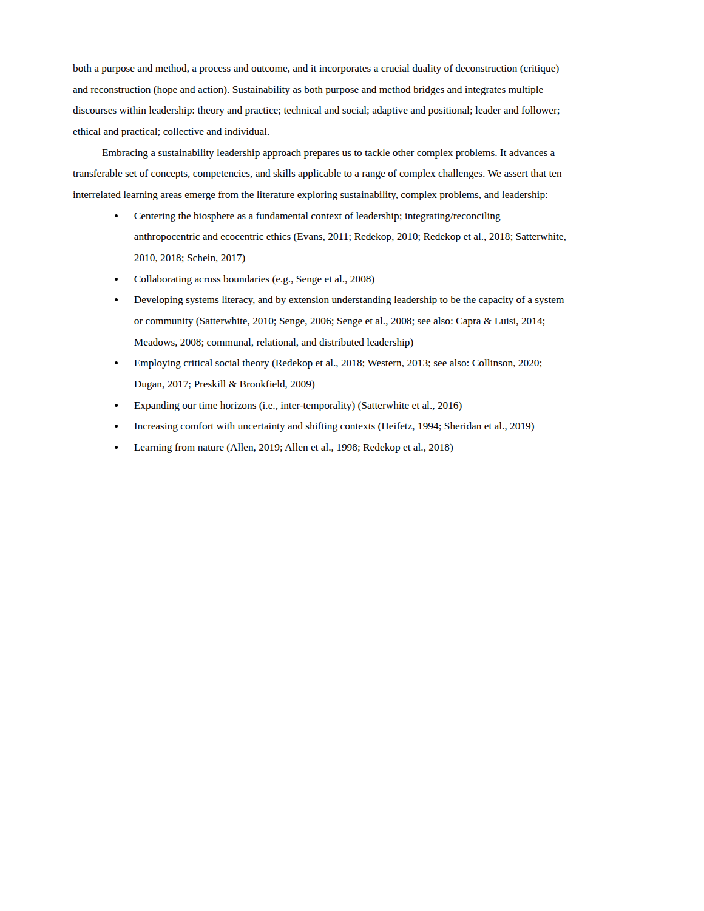both a purpose and method, a process and outcome, and it incorporates a crucial duality of deconstruction (critique) and reconstruction (hope and action). Sustainability as both purpose and method bridges and integrates multiple discourses within leadership: theory and practice; technical and social; adaptive and positional; leader and follower; ethical and practical; collective and individual.
Embracing a sustainability leadership approach prepares us to tackle other complex problems. It advances a transferable set of concepts, competencies, and skills applicable to a range of complex challenges. We assert that ten interrelated learning areas emerge from the literature exploring sustainability, complex problems, and leadership:
Centering the biosphere as a fundamental context of leadership; integrating/reconciling anthropocentric and ecocentric ethics (Evans, 2011; Redekop, 2010; Redekop et al., 2018; Satterwhite, 2010, 2018; Schein, 2017)
Collaborating across boundaries (e.g., Senge et al., 2008)
Developing systems literacy, and by extension understanding leadership to be the capacity of a system or community (Satterwhite, 2010; Senge, 2006; Senge et al., 2008; see also: Capra & Luisi, 2014; Meadows, 2008; communal, relational, and distributed leadership)
Employing critical social theory (Redekop et al., 2018; Western, 2013; see also: Collinson, 2020; Dugan, 2017; Preskill & Brookfield, 2009)
Expanding our time horizons (i.e., inter-temporality) (Satterwhite et al., 2016)
Increasing comfort with uncertainty and shifting contexts (Heifetz, 1994; Sheridan et al., 2019)
Learning from nature (Allen, 2019; Allen et al., 1998; Redekop et al., 2018)